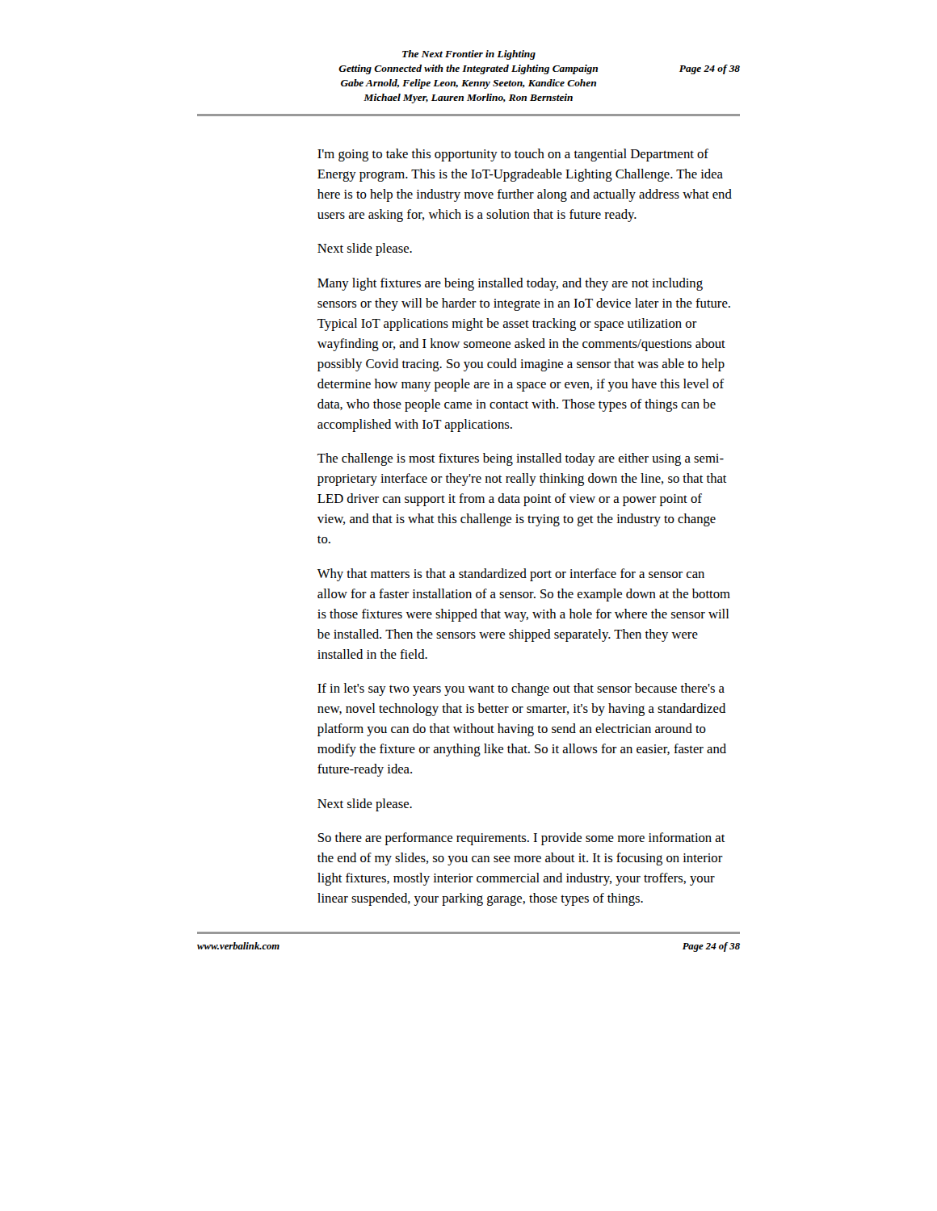The Next Frontier in Lighting
Getting Connected with the Integrated Lighting Campaign
Gabe Arnold, Felipe Leon, Kenny Seeton, Kandice Cohen
Michael Myer, Lauren Morlino, Ron Bernstein Page 24 of 38
I'm going to take this opportunity to touch on a tangential Department of Energy program. This is the IoT-Upgradeable Lighting Challenge. The idea here is to help the industry move further along and actually address what end users are asking for, which is a solution that is future ready.
Next slide please.
Many light fixtures are being installed today, and they are not including sensors or they will be harder to integrate in an IoT device later in the future. Typical IoT applications might be asset tracking or space utilization or wayfinding or, and I know someone asked in the comments/questions about possibly Covid tracing. So you could imagine a sensor that was able to help determine how many people are in a space or even, if you have this level of data, who those people came in contact with. Those types of things can be accomplished with IoT applications.
The challenge is most fixtures being installed today are either using a semi-proprietary interface or they're not really thinking down the line, so that that LED driver can support it from a data point of view or a power point of view, and that is what this challenge is trying to get the industry to change to.
Why that matters is that a standardized port or interface for a sensor can allow for a faster installation of a sensor. So the example down at the bottom is those fixtures were shipped that way, with a hole for where the sensor will be installed. Then the sensors were shipped separately. Then they were installed in the field.
If in let's say two years you want to change out that sensor because there's a new, novel technology that is better or smarter, it's by having a standardized platform you can do that without having to send an electrician around to modify the fixture or anything like that. So it allows for an easier, faster and future-ready idea.
Next slide please.
So there are performance requirements. I provide some more information at the end of my slides, so you can see more about it. It is focusing on interior light fixtures, mostly interior commercial and industry, your troffers, your linear suspended, your parking garage, those types of things.
www.verbalink.com Page 24 of 38